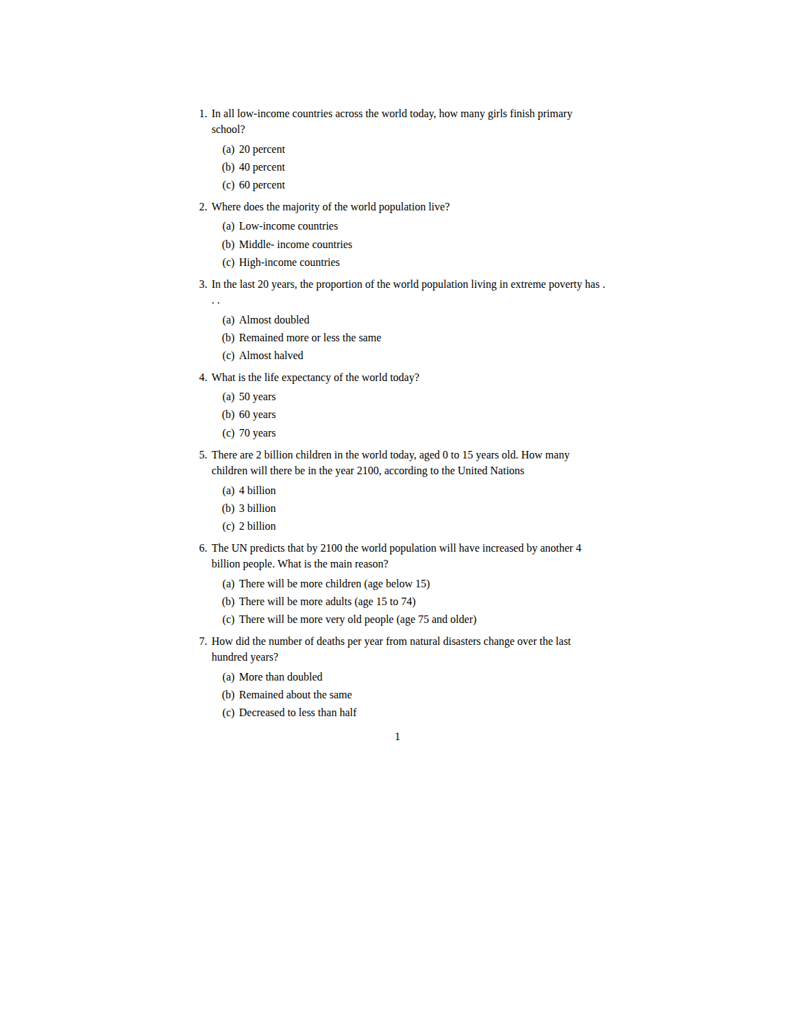In all low-income countries across the world today, how many girls finish primary school?
20 percent
40 percent
60 percent
Where does the majority of the world population live?
Low-income countries
Middle- income countries
High-income countries
In the last 20 years, the proportion of the world population living in extreme poverty has . . .
Almost doubled
Remained more or less the same
Almost halved
What is the life expectancy of the world today?
50 years
60 years
70 years
There are 2 billion children in the world today, aged 0 to 15 years old. How many children will there be in the year 2100, according to the United Nations
4 billion
3 billion
2 billion
The UN predicts that by 2100 the world population will have increased by another 4 billion people. What is the main reason?
There will be more children (age below 15)
There will be more adults (age 15 to 74)
There will be more very old people (age 75 and older)
How did the number of deaths per year from natural disasters change over the last hundred years?
More than doubled
Remained about the same
Decreased to less than half
1